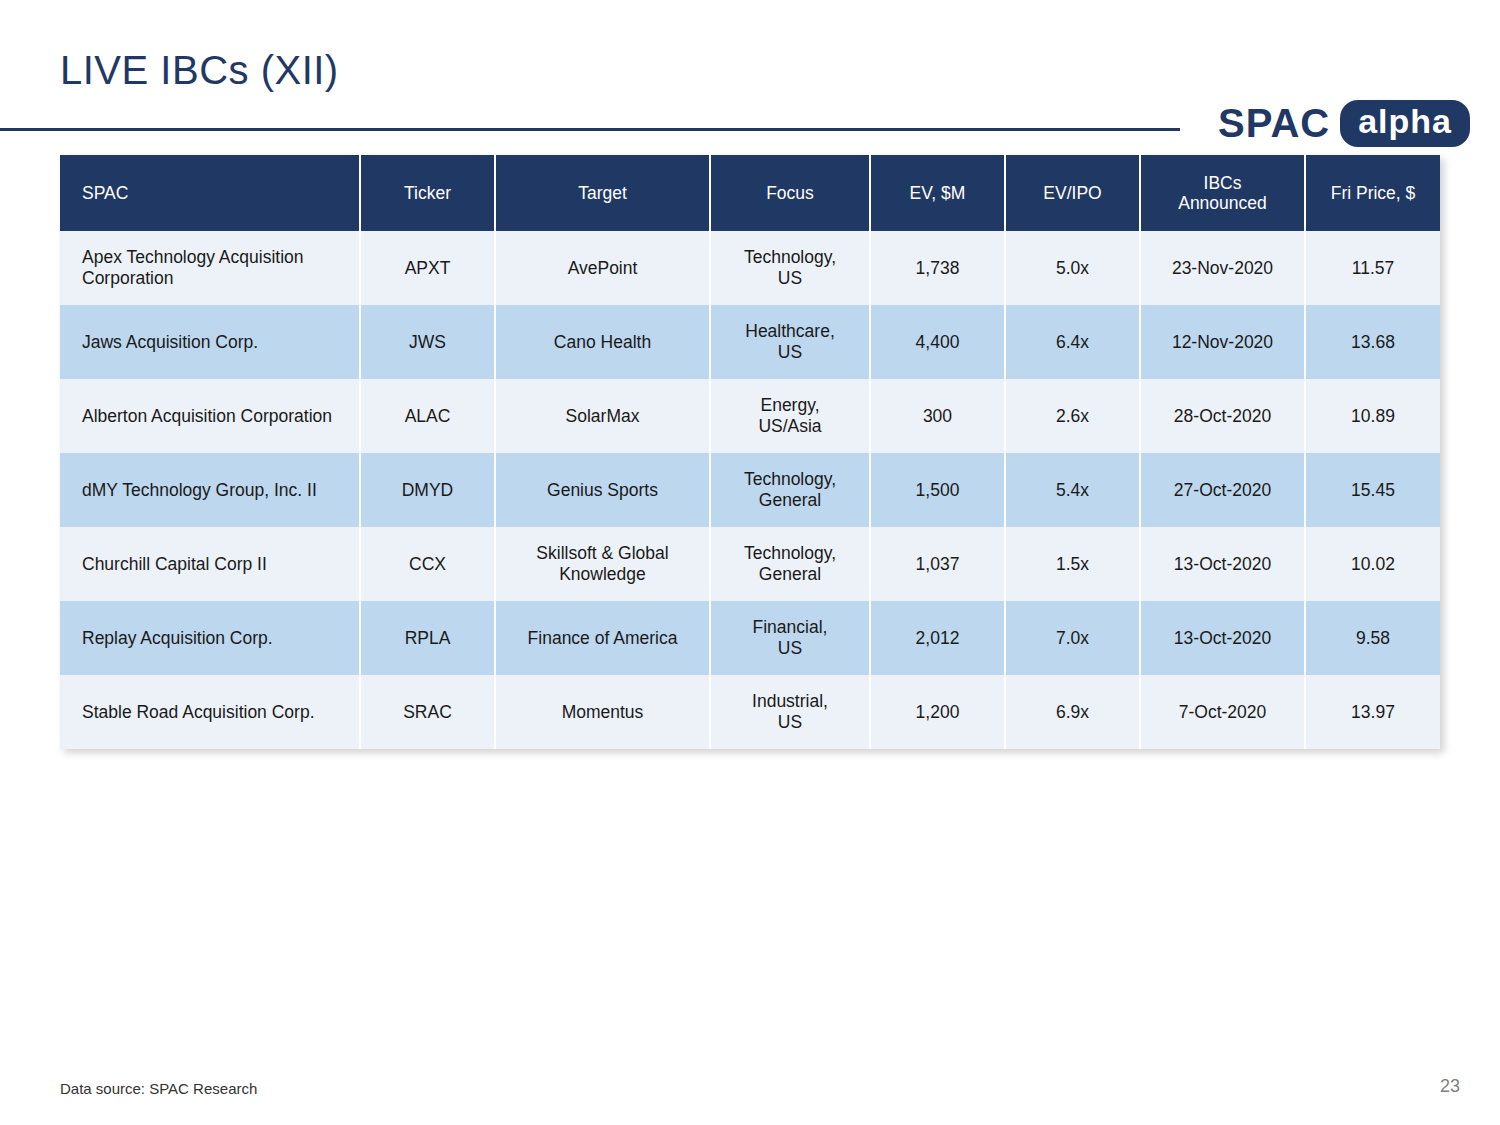LIVE IBCs (XII)
SPAC alpha
| SPAC | Ticker | Target | Focus | EV, $M | EV/IPO | IBCs Announced | Fri Price, $ |
| --- | --- | --- | --- | --- | --- | --- | --- |
| Apex Technology Acquisition Corporation | APXT | AvePoint | Technology, US | 1,738 | 5.0x | 23-Nov-2020 | 11.57 |
| Jaws Acquisition Corp. | JWS | Cano Health | Healthcare, US | 4,400 | 6.4x | 12-Nov-2020 | 13.68 |
| Alberton Acquisition Corporation | ALAC | SolarMax | Energy, US/Asia | 300 | 2.6x | 28-Oct-2020 | 10.89 |
| dMY Technology Group, Inc. II | DMYD | Genius Sports | Technology, General | 1,500 | 5.4x | 27-Oct-2020 | 15.45 |
| Churchill Capital Corp II | CCX | Skillsoft & Global Knowledge | Technology, General | 1,037 | 1.5x | 13-Oct-2020 | 10.02 |
| Replay Acquisition Corp. | RPLA | Finance of America | Financial, US | 2,012 | 7.0x | 13-Oct-2020 | 9.58 |
| Stable Road Acquisition Corp. | SRAC | Momentus | Industrial, US | 1,200 | 6.9x | 7-Oct-2020 | 13.97 |
Data source: SPAC Research
23